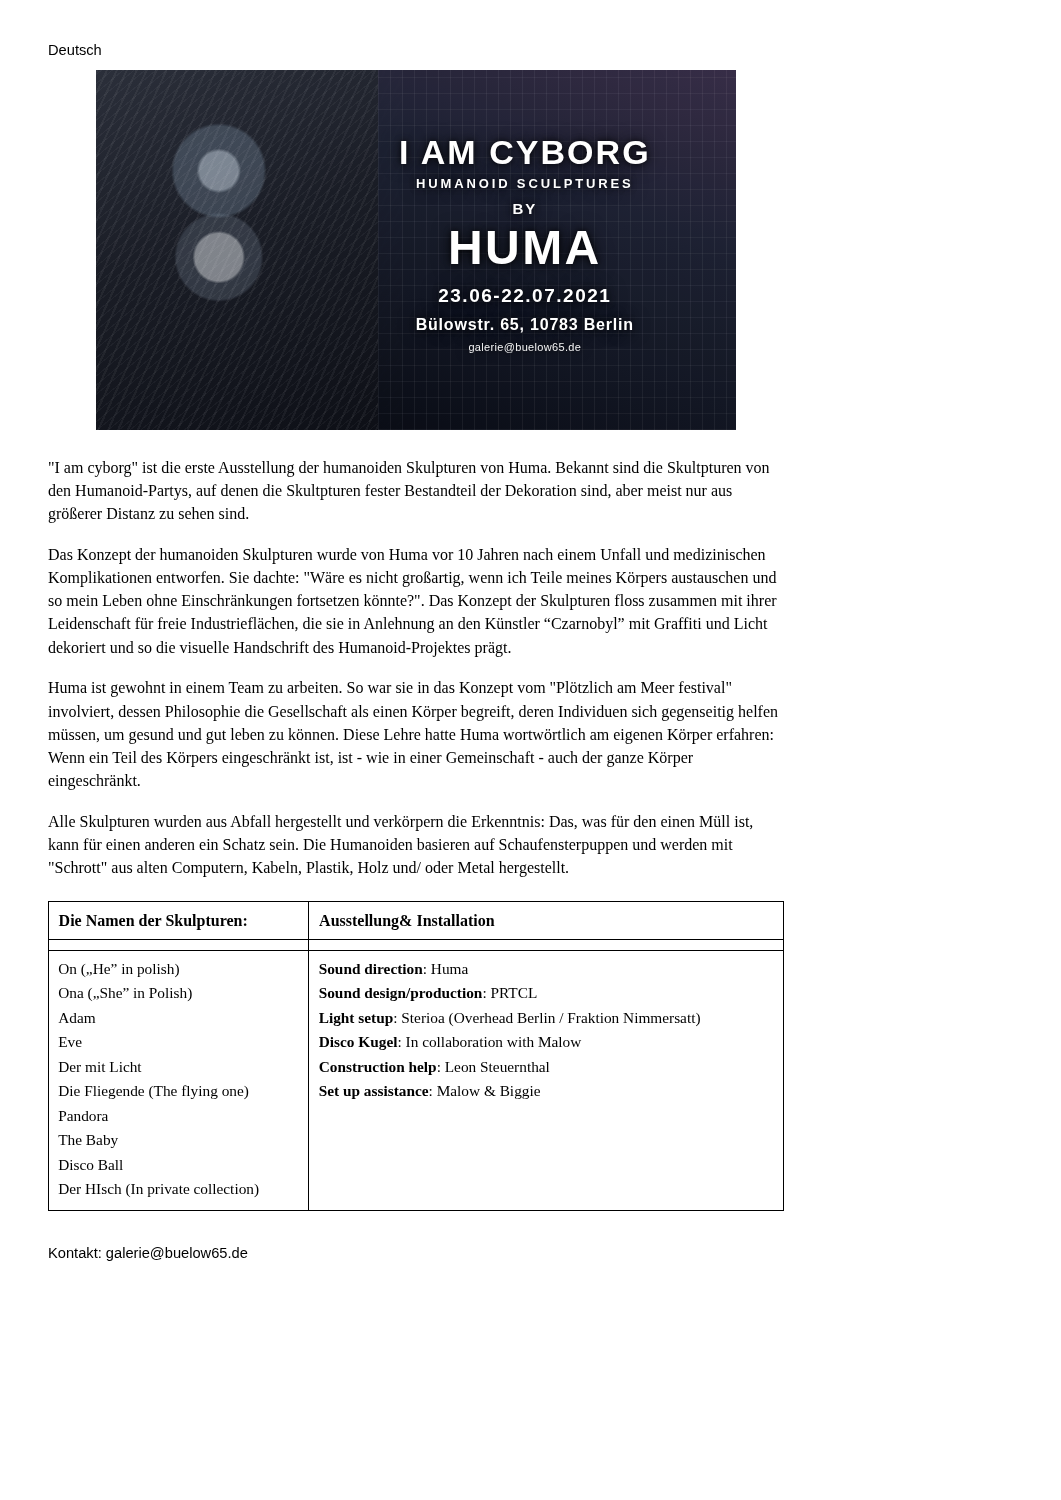Deutsch
I AM CYBORG
HUMANOID SCULPTURES
BY
HUMA
23.06-22.07.2021
Bülowstr. 65, 10783 Berlin
galerie@buelow65.de
"I am cyborg" ist die erste Ausstellung der humanoiden Skulpturen von Huma. Bekannt sind die Skultpturen von den Humanoid-Partys, auf denen die Skultpturen fester Bestandteil der Dekoration sind, aber meist nur aus größerer Distanz zu sehen sind.
Das Konzept der humanoiden Skulpturen wurde von Huma vor 10 Jahren nach einem Unfall und medizinischen Komplikationen entworfen. Sie dachte: "Wäre es nicht großartig, wenn ich Teile meines Körpers austauschen und so mein Leben ohne Einschränkungen fortsetzen könnte?". Das Konzept der Skulpturen floss zusammen mit ihrer Leidenschaft für freie Industrieflächen, die sie in Anlehnung an den Künstler “Czarnobyl” mit Graffiti und Licht dekoriert und so die visuelle Handschrift des Humanoid-Projektes prägt.
Huma ist gewohnt in einem Team zu arbeiten. So war sie in das Konzept vom "Plötzlich am Meer festival" involviert, dessen Philosophie die Gesellschaft als einen Körper begreift, deren Individuen sich gegenseitig helfen müssen, um gesund und gut leben zu können. Diese Lehre hatte Huma wortwörtlich am eigenen Körper erfahren: Wenn ein Teil des Körpers eingeschränkt ist, ist - wie in einer Gemeinschaft - auch der ganze Körper eingeschränkt.
Alle Skulpturen wurden aus Abfall hergestellt und verkörpern die Erkenntnis: Das, was für den einen Müll ist, kann für einen anderen ein Schatz sein. Die Humanoiden basieren auf Schaufensterpuppen und werden mit "Schrott" aus alten Computern, Kabeln, Plastik, Holz und/ oder Metal hergestellt.
| Die Namen der Skulpturen: | Ausstellung& Installation |
| --- | --- |
| On („He” in polish) Ona („She” in Polish) Adam Eve Der mit Licht Die Fliegende (The flying one) Pandora The Baby Disco Ball Der HIsch (In private collection) | Sound direction : Huma Sound design/production : PRTCL Light setup : Sterioa (Overhead Berlin / Fraktion Nimmersatt) Disco Kugel : In collaboration with Malow Construction help : Leon Steuernthal Set up assistance : Malow & Biggie |
Kontakt: galerie@buelow65.de